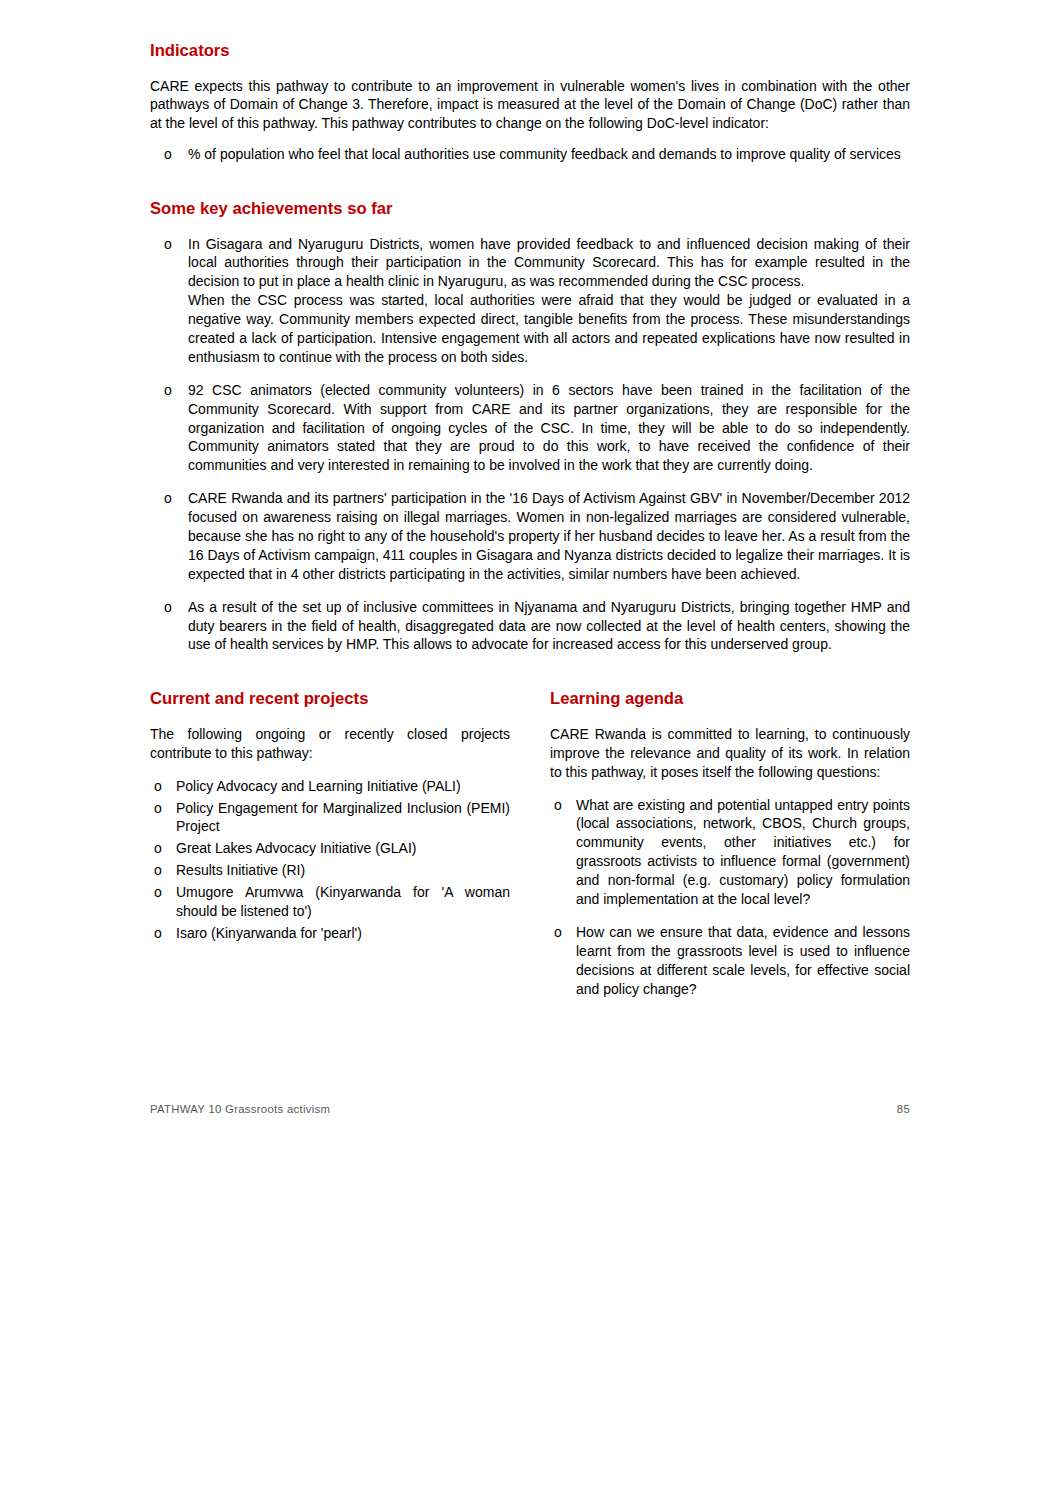Indicators
CARE expects this pathway to contribute to an improvement in vulnerable women's lives in combination with the other pathways of Domain of Change 3. Therefore, impact is measured at the level of the Domain of Change (DoC) rather than at the level of this pathway. This pathway contributes to change on the following DoC-level indicator:
% of population who feel that local authorities use community feedback and demands to improve quality of services
Some key achievements so far
In Gisagara and Nyaruguru Districts, women have provided feedback to and influenced decision making of their local authorities through their participation in the Community Scorecard. This has for example resulted in the decision to put in place a health clinic in Nyaruguru, as was recommended during the CSC process.
When the CSC process was started, local authorities were afraid that they would be judged or evaluated in a negative way. Community members expected direct, tangible benefits from the process. These misunderstandings created a lack of participation. Intensive engagement with all actors and repeated explications have now resulted in enthusiasm to continue with the process on both sides.
92 CSC animators (elected community volunteers) in 6 sectors have been trained in the facilitation of the Community Scorecard. With support from CARE and its partner organizations, they are responsible for the organization and facilitation of ongoing cycles of the CSC. In time, they will be able to do so independently. Community animators stated that they are proud to do this work, to have received the confidence of their communities and very interested in remaining to be involved in the work that they are currently doing.
CARE Rwanda and its partners' participation in the '16 Days of Activism Against GBV' in November/December 2012 focused on awareness raising on illegal marriages. Women in non-legalized marriages are considered vulnerable, because she has no right to any of the household's property if her husband decides to leave her. As a result from the 16 Days of Activism campaign, 411 couples in Gisagara and Nyanza districts decided to legalize their marriages. It is expected that in 4 other districts participating in the activities, similar numbers have been achieved.
As a result of the set up of inclusive committees in Njyanama and Nyaruguru Districts, bringing together HMP and duty bearers in the field of health, disaggregated data are now collected at the level of health centers, showing the use of health services by HMP. This allows to advocate for increased access for this underserved group.
Current and recent projects
The following ongoing or recently closed projects contribute to this pathway:
Policy Advocacy and Learning Initiative (PALI)
Policy Engagement for Marginalized Inclusion (PEMI) Project
Great Lakes Advocacy Initiative (GLAI)
Results Initiative (RI)
Umugore Arumvwa (Kinyarwanda for 'A woman should be listened to')
Isaro (Kinyarwanda for 'pearl')
Learning agenda
CARE Rwanda is committed to learning, to continuously improve the relevance and quality of its work. In relation to this pathway, it poses itself the following questions:
What are existing and potential untapped entry points (local associations, network, CBOS, Church groups, community events, other initiatives etc.) for grassroots activists to influence formal (government) and non-formal (e.g. customary) policy formulation and implementation at the local level?
How can we ensure that data, evidence and lessons learnt from the grassroots level is used to influence decisions at different scale levels, for effective social and policy change?
PATHWAY 10 Grassroots activism 85